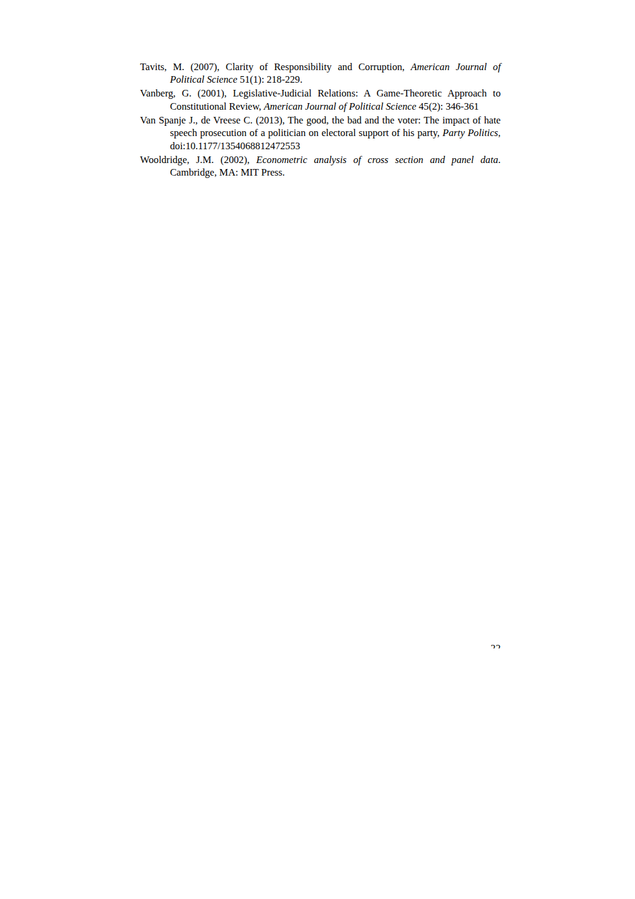Tavits, M. (2007), Clarity of Responsibility and Corruption, American Journal of Political Science 51(1): 218-229.
Vanberg, G. (2001), Legislative-Judicial Relations: A Game-Theoretic Approach to Constitutional Review, American Journal of Political Science 45(2): 346-361
Van Spanje J., de Vreese C. (2013), The good, the bad and the voter: The impact of hate speech prosecution of a politician on electoral support of his party, Party Politics, doi:10.1177/1354068812472553
Wooldridge, J.M. (2002), Econometric analysis of cross section and panel data. Cambridge, MA: MIT Press.
22